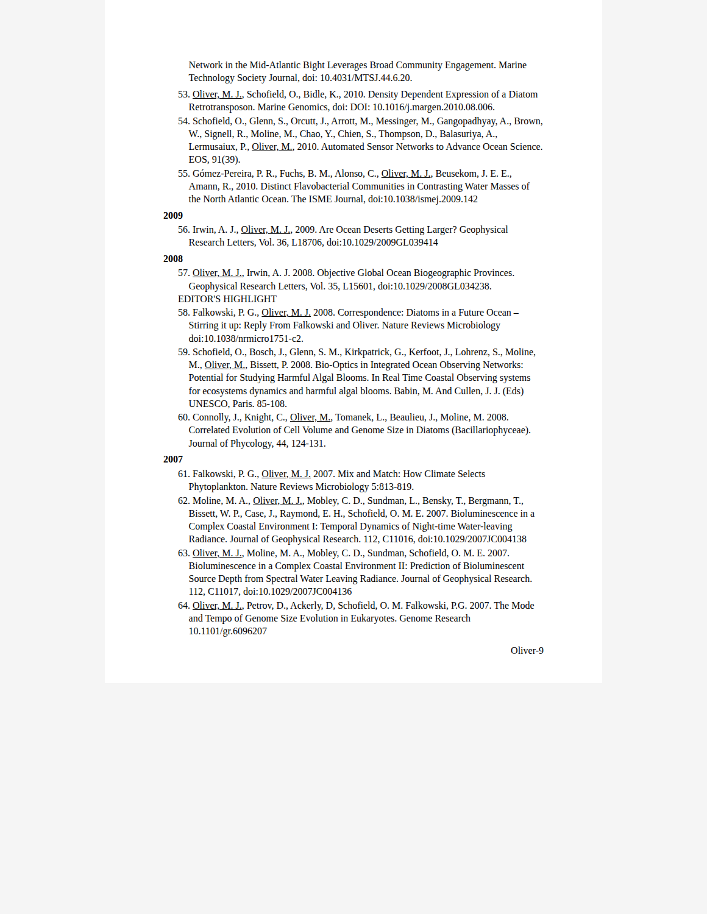Network in the Mid-Atlantic Bight Leverages Broad Community Engagement. Marine Technology Society Journal, doi: 10.4031/MTSJ.44.6.20.
53. Oliver, M. J., Schofield, O., Bidle, K., 2010. Density Dependent Expression of a Diatom Retrotransposon. Marine Genomics, doi: DOI: 10.1016/j.margen.2010.08.006.
54. Schofield, O., Glenn, S., Orcutt, J., Arrott, M., Messinger, M., Gangopadhyay, A., Brown, W., Signell, R., Moline, M., Chao, Y., Chien, S., Thompson, D., Balasuriya, A., Lermusaiux, P., Oliver, M., 2010. Automated Sensor Networks to Advance Ocean Science. EOS, 91(39).
55. Gómez-Pereira, P. R., Fuchs, B. M., Alonso, C., Oliver, M. J., Beusekom, J. E. E., Amann, R., 2010. Distinct Flavobacterial Communities in Contrasting Water Masses of the North Atlantic Ocean. The ISME Journal, doi:10.1038/ismej.2009.142
2009
56. Irwin, A. J., Oliver, M. J., 2009. Are Ocean Deserts Getting Larger? Geophysical Research Letters, Vol. 36, L18706, doi:10.1029/2009GL039414
2008
57. Oliver, M. J., Irwin, A. J. 2008. Objective Global Ocean Biogeographic Provinces. Geophysical Research Letters, Vol. 35, L15601, doi:10.1029/2008GL034238. EDITOR'S HIGHLIGHT
58. Falkowski, P. G., Oliver, M. J. 2008. Correspondence: Diatoms in a Future Ocean – Stirring it up: Reply From Falkowski and Oliver. Nature Reviews Microbiology doi:10.1038/nrmicro1751-c2.
59. Schofield, O., Bosch, J., Glenn, S. M., Kirkpatrick, G., Kerfoot, J., Lohrenz, S., Moline, M., Oliver, M., Bissett, P. 2008. Bio-Optics in Integrated Ocean Observing Networks: Potential for Studying Harmful Algal Blooms. In Real Time Coastal Observing systems for ecosystems dynamics and harmful algal blooms. Babin, M. And Cullen, J. J. (Eds) UNESCO, Paris. 85-108.
60. Connolly, J., Knight, C., Oliver, M., Tomanek, L., Beaulieu, J., Moline, M. 2008. Correlated Evolution of Cell Volume and Genome Size in Diatoms (Bacillariophyceae). Journal of Phycology, 44, 124-131.
2007
61. Falkowski, P. G., Oliver, M. J. 2007. Mix and Match: How Climate Selects Phytoplankton. Nature Reviews Microbiology 5:813-819.
62. Moline, M. A., Oliver, M. J., Mobley, C. D., Sundman, L., Bensky, T., Bergmann, T., Bissett, W. P., Case, J., Raymond, E. H., Schofield, O. M. E. 2007. Bioluminescence in a Complex Coastal Environment I: Temporal Dynamics of Night-time Water-leaving Radiance. Journal of Geophysical Research. 112, C11016, doi:10.1029/2007JC004138
63. Oliver, M. J., Moline, M. A., Mobley, C. D., Sundman, Schofield, O. M. E. 2007. Bioluminescence in a Complex Coastal Environment II: Prediction of Bioluminescent Source Depth from Spectral Water Leaving Radiance. Journal of Geophysical Research. 112, C11017, doi:10.1029/2007JC004136
64. Oliver, M. J., Petrov, D., Ackerly, D, Schofield, O. M. Falkowski, P.G. 2007. The Mode and Tempo of Genome Size Evolution in Eukaryotes. Genome Research 10.1101/gr.6096207
Oliver-9